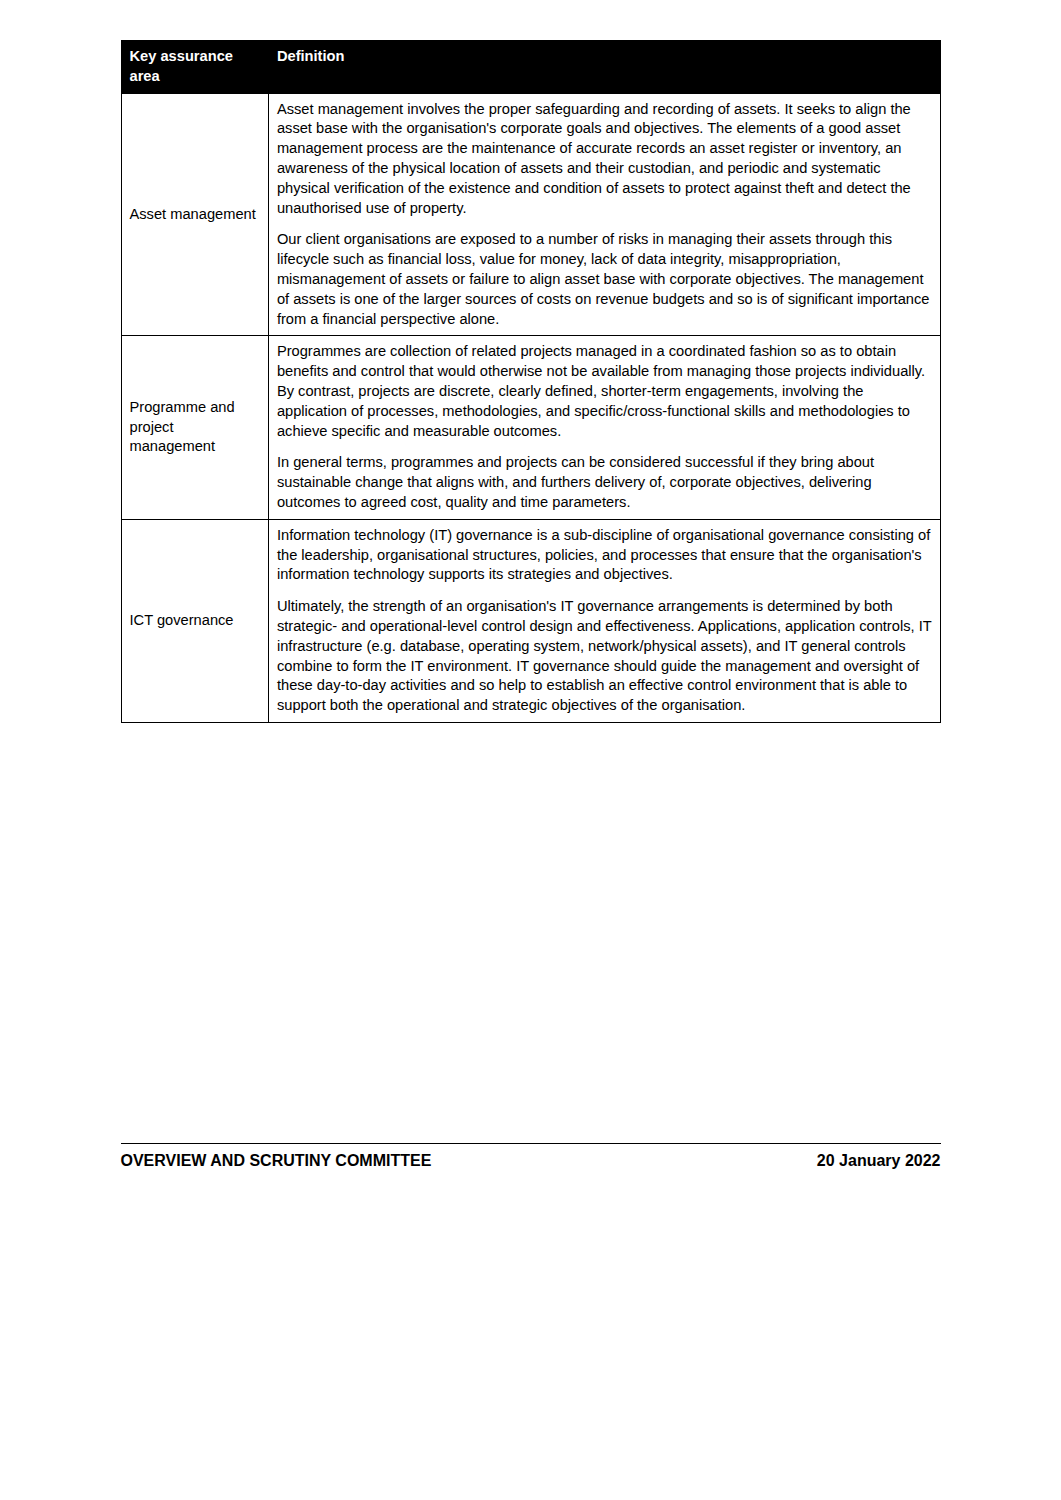| Key assurance area | Definition |
| --- | --- |
| Asset management | Asset management involves the proper safeguarding and recording of assets. It seeks to align the asset base with the organisation's corporate goals and objectives. The elements of a good asset management process are the maintenance of accurate records an asset register or inventory, an awareness of the physical location of assets and their custodian, and periodic and systematic physical verification of the existence and condition of assets to protect against theft and detect the unauthorised use of property. Our client organisations are exposed to a number of risks in managing their assets through this lifecycle such as financial loss, value for money, lack of data integrity, misappropriation, mismanagement of assets or failure to align asset base with corporate objectives. The management of assets is one of the larger sources of costs on revenue budgets and so is of significant importance from a financial perspective alone. |
| Programme and project management | Programmes are collection of related projects managed in a coordinated fashion so as to obtain benefits and control that would otherwise not be available from managing those projects individually. By contrast, projects are discrete, clearly defined, shorter-term engagements, involving the application of processes, methodologies, and specific/cross-functional skills and methodologies to achieve specific and measurable outcomes. In general terms, programmes and projects can be considered successful if they bring about sustainable change that aligns with, and furthers delivery of, corporate objectives, delivering outcomes to agreed cost, quality and time parameters. |
| ICT governance | Information technology (IT) governance is a sub-discipline of organisational governance consisting of the leadership, organisational structures, policies, and processes that ensure that the organisation's information technology supports its strategies and objectives. Ultimately, the strength of an organisation's IT governance arrangements is determined by both strategic- and operational-level control design and effectiveness. Applications, application controls, IT infrastructure (e.g. database, operating system, network/physical assets), and IT general controls combine to form the IT environment. IT governance should guide the management and oversight of these day-to-day activities and so help to establish an effective control environment that is able to support both the operational and strategic objectives of the organisation. |
OVERVIEW AND SCRUTINY COMMITTEE 20 January 2022